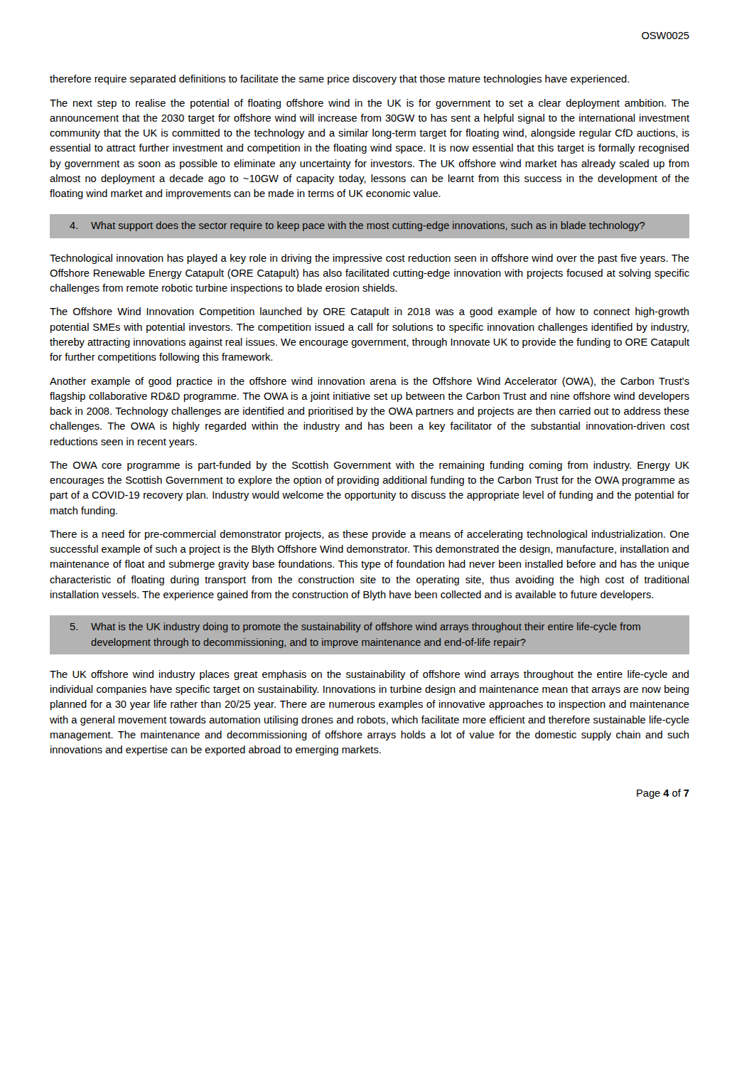OSW0025
therefore require separated definitions to facilitate the same price discovery that those mature technologies have experienced.
The next step to realise the potential of floating offshore wind in the UK is for government to set a clear deployment ambition. The announcement that the 2030 target for offshore wind will increase from 30GW to has sent a helpful signal to the international investment community that the UK is committed to the technology and a similar long-term target for floating wind, alongside regular CfD auctions, is essential to attract further investment and competition in the floating wind space. It is now essential that this target is formally recognised by government as soon as possible to eliminate any uncertainty for investors. The UK offshore wind market has already scaled up from almost no deployment a decade ago to ~10GW of capacity today, lessons can be learnt from this success in the development of the floating wind market and improvements can be made in terms of UK economic value.
4.
What support does the sector require to keep pace with the most cutting-edge innovations, such as in blade technology?
Technological innovation has played a key role in driving the impressive cost reduction seen in offshore wind over the past five years. The Offshore Renewable Energy Catapult (ORE Catapult) has also facilitated cutting-edge innovation with projects focused at solving specific challenges from remote robotic turbine inspections to blade erosion shields.
The Offshore Wind Innovation Competition launched by ORE Catapult in 2018 was a good example of how to connect high-growth potential SMEs with potential investors. The competition issued a call for solutions to specific innovation challenges identified by industry, thereby attracting innovations against real issues. We encourage government, through Innovate UK to provide the funding to ORE Catapult for further competitions following this framework.
Another example of good practice in the offshore wind innovation arena is the Offshore Wind Accelerator (OWA), the Carbon Trust's flagship collaborative RD&D programme. The OWA is a joint initiative set up between the Carbon Trust and nine offshore wind developers back in 2008. Technology challenges are identified and prioritised by the OWA partners and projects are then carried out to address these challenges. The OWA is highly regarded within the industry and has been a key facilitator of the substantial innovation-driven cost reductions seen in recent years.
The OWA core programme is part-funded by the Scottish Government with the remaining funding coming from industry. Energy UK encourages the Scottish Government to explore the option of providing additional funding to the Carbon Trust for the OWA programme as part of a COVID-19 recovery plan. Industry would welcome the opportunity to discuss the appropriate level of funding and the potential for match funding.
There is a need for pre-commercial demonstrator projects, as these provide a means of accelerating technological industrialization. One successful example of such a project is the Blyth Offshore Wind demonstrator. This demonstrated the design, manufacture, installation and maintenance of float and submerge gravity base foundations. This type of foundation had never been installed before and has the unique characteristic of floating during transport from the construction site to the operating site, thus avoiding the high cost of traditional installation vessels. The experience gained from the construction of Blyth have been collected and is available to future developers.
5.
What is the UK industry doing to promote the sustainability of offshore wind arrays throughout their entire life-cycle from development through to decommissioning, and to improve maintenance and end-of-life repair?
The UK offshore wind industry places great emphasis on the sustainability of offshore wind arrays throughout the entire life-cycle and individual companies have specific target on sustainability. Innovations in turbine design and maintenance mean that arrays are now being planned for a 30 year life rather than 20/25 year. There are numerous examples of innovative approaches to inspection and maintenance with a general movement towards automation utilising drones and robots, which facilitate more efficient and therefore sustainable life-cycle management. The maintenance and decommissioning of offshore arrays holds a lot of value for the domestic supply chain and such innovations and expertise can be exported abroad to emerging markets.
Page 4 of 7